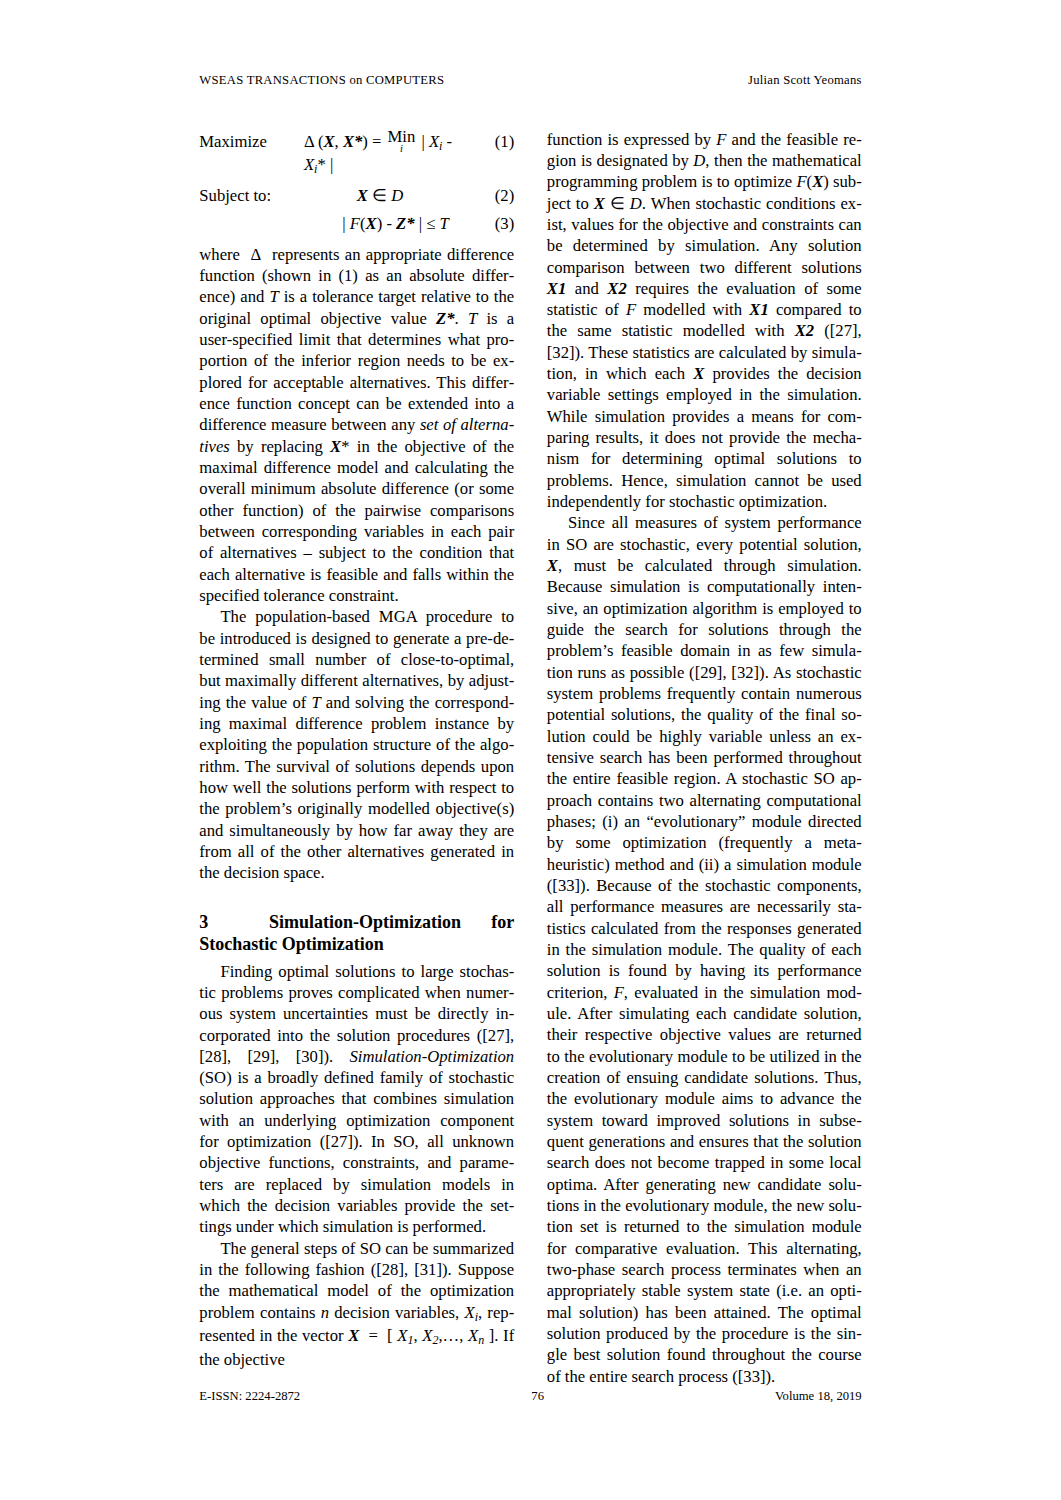WSEAS TRANSACTIONS on COMPUTERS
Julian Scott Yeomans
Maximize
Δ (X, X*) = Min i | Xi - Xi* |
(1)
Subject to:
X ∈ D
(2)
Subject to:
| F(X) - Z* | ≤ T
(3)
where Δ represents an appropriate difference function (shown in (1) as an absolute difference) and T is a tolerance target relative to the original optimal objective value Z*. T is a user-specified limit that determines what proportion of the inferior region needs to be explored for acceptable alternatives. This difference function concept can be extended into a difference measure between any set of alternatives by replacing X* in the objective of the maximal difference model and calculating the overall minimum absolute difference (or some other function) of the pairwise comparisons between corresponding variables in each pair of alternatives – subject to the condition that each alternative is feasible and falls within the specified tolerance constraint.
The population-based MGA procedure to be introduced is designed to generate a pre-determined small number of close-to-optimal, but maximally different alternatives, by adjusting the value of T and solving the corresponding maximal difference problem instance by exploiting the population structure of the algorithm. The survival of solutions depends upon how well the solutions perform with respect to the problem’s originally modelled objective(s) and simultaneously by how far away they are from all of the other alternatives generated in the decision space.
3 Simulation-Optimization for Stochastic Optimization
Finding optimal solutions to large stochastic problems proves complicated when numerous system uncertainties must be directly incorporated into the solution procedures ([27], [28], [29], [30]). Simulation-Optimization (SO) is a broadly defined family of stochastic solution approaches that combines simulation with an underlying optimization component for optimization ([27]). In SO, all unknown objective functions, constraints, and parameters are replaced by simulation models in which the decision variables provide the settings under which simulation is performed.
The general steps of SO can be summarized in the following fashion ([28], [31]). Suppose the mathematical model of the optimization problem contains n decision variables, Xi, represented in the vector X = [ X1, X2,…, Xn ]. If the objective
function is expressed by F and the feasible region is designated by D, then the mathematical programming problem is to optimize F(X) subject to X ∈ D. When stochastic conditions exist, values for the objective and constraints can be determined by simulation. Any solution comparison between two different solutions X1 and X2 requires the evaluation of some statistic of F modelled with X1 compared to the same statistic modelled with X2 ([27], [32]). These statistics are calculated by simulation, in which each X provides the decision variable settings employed in the simulation. While simulation provides a means for comparing results, it does not provide the mechanism for determining optimal solutions to problems. Hence, simulation cannot be used independently for stochastic optimization.
Since all measures of system performance in SO are stochastic, every potential solution, X, must be calculated through simulation. Because simulation is computationally intensive, an optimization algorithm is employed to guide the search for solutions through the problem’s feasible domain in as few simulation runs as possible ([29], [32]). As stochastic system problems frequently contain numerous potential solutions, the quality of the final solution could be highly variable unless an extensive search has been performed throughout the entire feasible region. A stochastic SO approach contains two alternating computational phases; (i) an “evolutionary” module directed by some optimization (frequently a metaheuristic) method and (ii) a simulation module ([33]). Because of the stochastic components, all performance measures are necessarily statistics calculated from the responses generated in the simulation module. The quality of each solution is found by having its performance criterion, F, evaluated in the simulation module. After simulating each candidate solution, their respective objective values are returned to the evolutionary module to be utilized in the creation of ensuing candidate solutions. Thus, the evolutionary module aims to advance the system toward improved solutions in subsequent generations and ensures that the solution search does not become trapped in some local optima. After generating new candidate solutions in the evolutionary module, the new solution set is returned to the simulation module for comparative evaluation. This alternating, two-phase search process terminates when an appropriately stable system state (i.e. an optimal solution) has been attained. The optimal solution produced by the procedure is the single best solution found throughout the course of the entire search process ([33]).
E-ISSN: 2224-2872
76
Volume 18, 2019